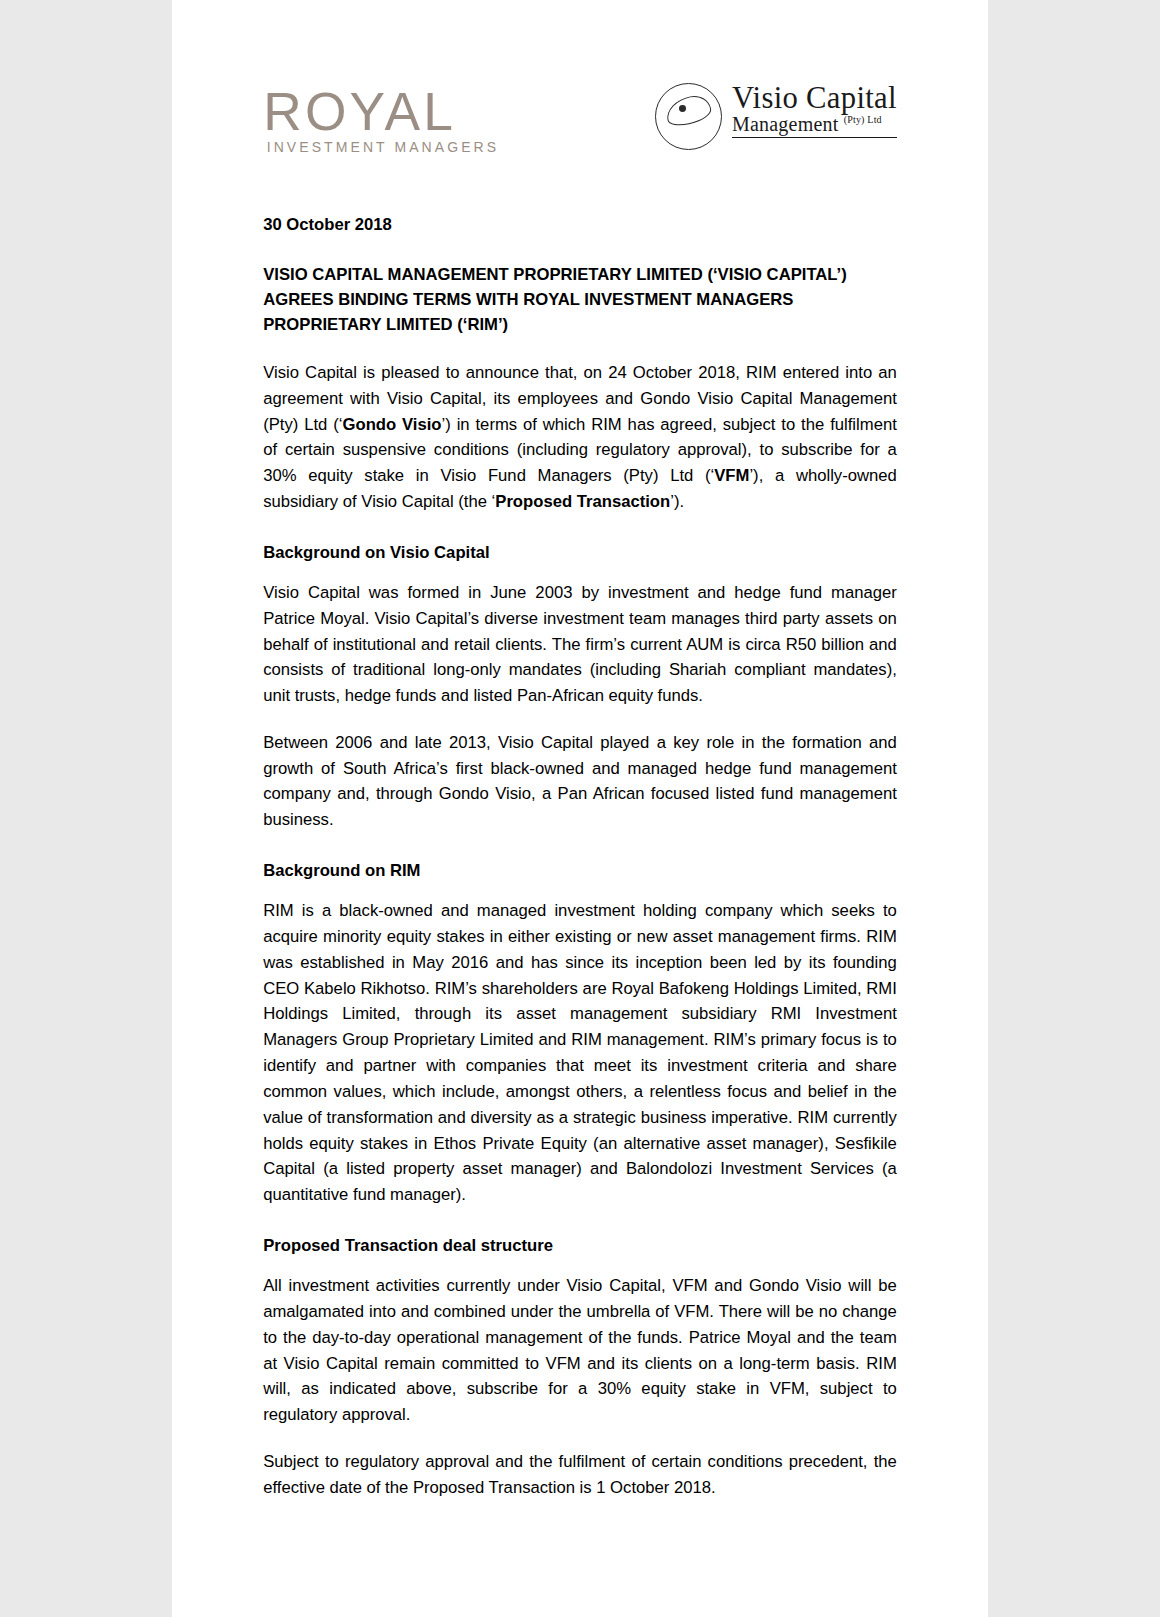ROYAL
INVESTMENT MANAGERS
Visio Capital
Management (Pty) Ltd
30 October 2018
Visio Capital Management Proprietary Limited (‘Visio Capital’) agrees binding terms with Royal Investment Managers Proprietary Limited (‘RIM’)
Visio Capital is pleased to announce that, on 24 October 2018, RIM entered into an agreement with Visio Capital, its employees and Gondo Visio Capital Management (Pty) Ltd (‘Gondo Visio’) in terms of which RIM has agreed, subject to the fulfilment of certain suspensive conditions (including regulatory approval), to subscribe for a 30% equity stake in Visio Fund Managers (Pty) Ltd (‘VFM’), a wholly-owned subsidiary of Visio Capital (the ‘Proposed Transaction’).
Background on Visio Capital
Visio Capital was formed in June 2003 by investment and hedge fund manager Patrice Moyal. Visio Capital’s diverse investment team manages third party assets on behalf of institutional and retail clients. The firm’s current AUM is circa R50 billion and consists of traditional long-only mandates (including Shariah compliant mandates), unit trusts, hedge funds and listed Pan-African equity funds.
Between 2006 and late 2013, Visio Capital played a key role in the formation and growth of South Africa’s first black-owned and managed hedge fund management company and, through Gondo Visio, a Pan African focused listed fund management business.
Background on RIM
RIM is a black-owned and managed investment holding company which seeks to acquire minority equity stakes in either existing or new asset management firms. RIM was established in May 2016 and has since its inception been led by its founding CEO Kabelo Rikhotso. RIM’s shareholders are Royal Bafokeng Holdings Limited, RMI Holdings Limited, through its asset management subsidiary RMI Investment Managers Group Proprietary Limited and RIM management. RIM’s primary focus is to identify and partner with companies that meet its investment criteria and share common values, which include, amongst others, a relentless focus and belief in the value of transformation and diversity as a strategic business imperative. RIM currently holds equity stakes in Ethos Private Equity (an alternative asset manager), Sesfikile Capital (a listed property asset manager) and Balondolozi Investment Services (a quantitative fund manager).
Proposed Transaction deal structure
All investment activities currently under Visio Capital, VFM and Gondo Visio will be amalgamated into and combined under the umbrella of VFM. There will be no change to the day-to-day operational management of the funds. Patrice Moyal and the team at Visio Capital remain committed to VFM and its clients on a long-term basis. RIM will, as indicated above, subscribe for a 30% equity stake in VFM, subject to regulatory approval.
Subject to regulatory approval and the fulfilment of certain conditions precedent, the effective date of the Proposed Transaction is 1 October 2018.